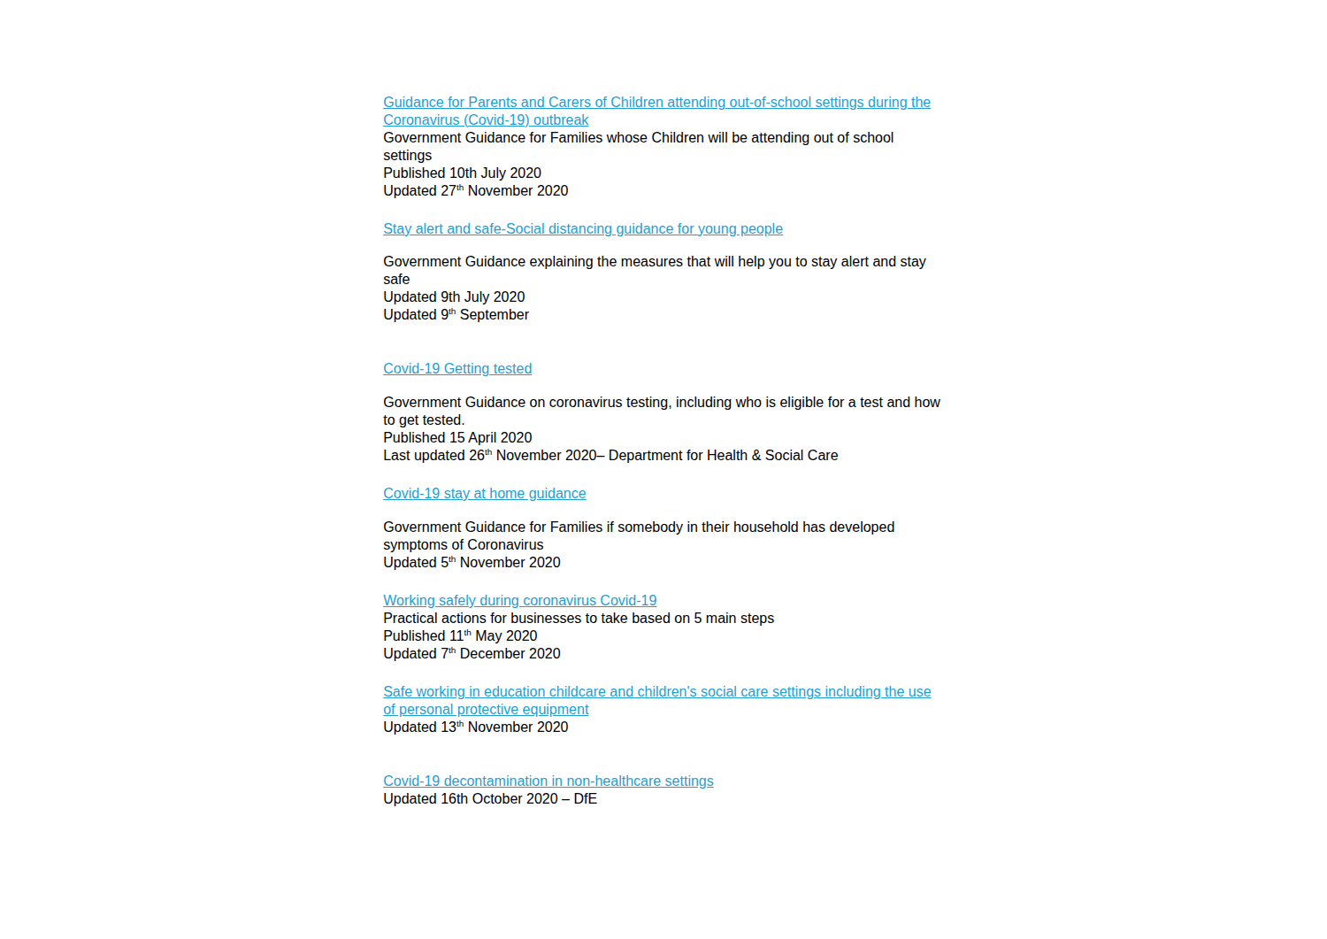Guidance for Parents and Carers of Children attending out-of-school settings during the Coronavirus (Covid-19) outbreak
Government Guidance for Families whose Children will be attending out of school settings
Published 10th July 2020
Updated 27th November 2020
Stay alert and safe-Social distancing guidance for young people
Government Guidance explaining the measures that will help you to stay alert and stay safe
Updated 9th July 2020
Updated 9th September
Covid-19 Getting tested
Government Guidance on coronavirus testing, including who is eligible for a test and how to get tested.
Published 15 April 2020
Last updated 26th November 2020– Department for Health & Social Care
Covid-19 stay at home guidance
Government Guidance for Families if somebody in their household has developed symptoms of Coronavirus
Updated 5th November 2020
Working safely during coronavirus Covid-19
Practical actions for businesses to take based on 5 main steps
Published 11th May 2020
Updated 7th December 2020
Safe working in education childcare and children's social care settings including the use of personal protective equipment
Updated 13th November 2020
Covid-19 decontamination in non-healthcare settings
Updated 16th October 2020 – DfE